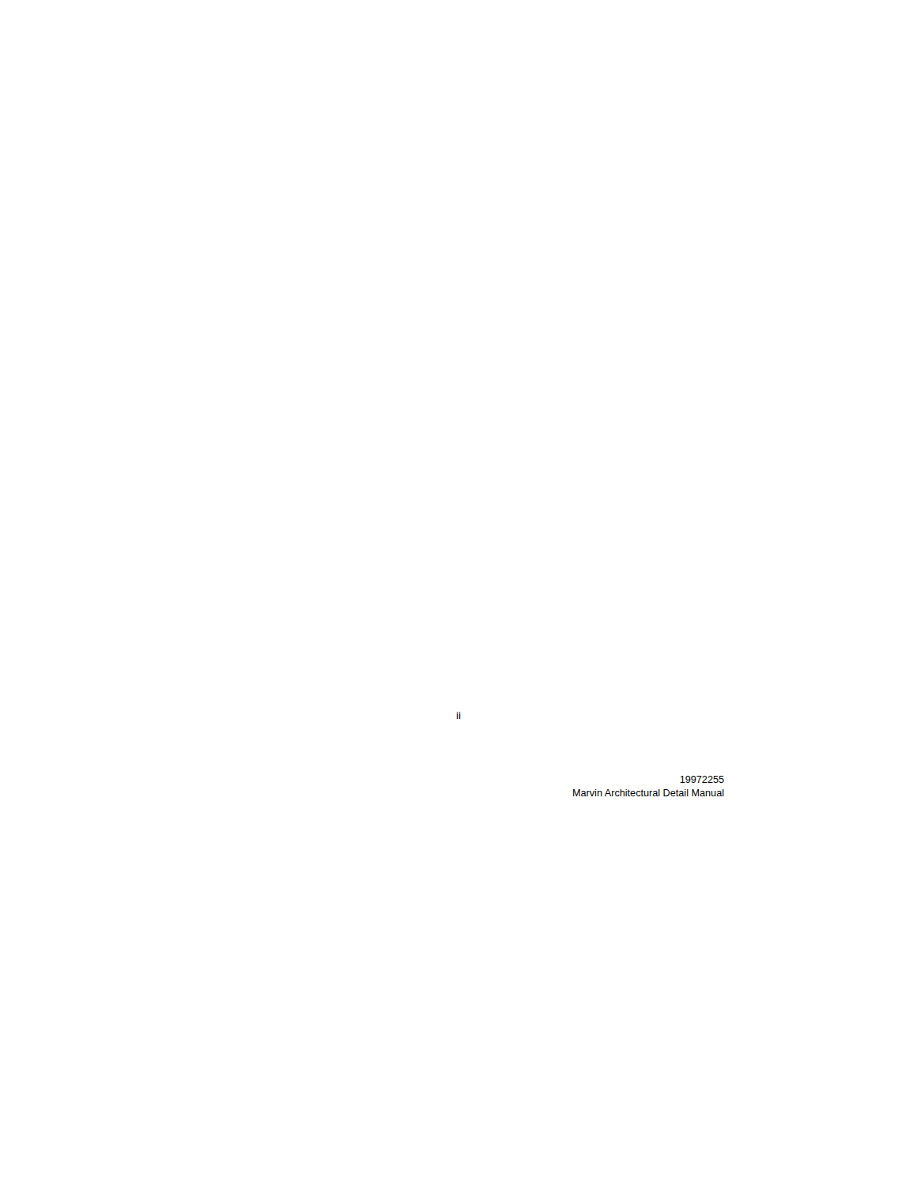ii
19972255 Marvin Architectural Detail Manual